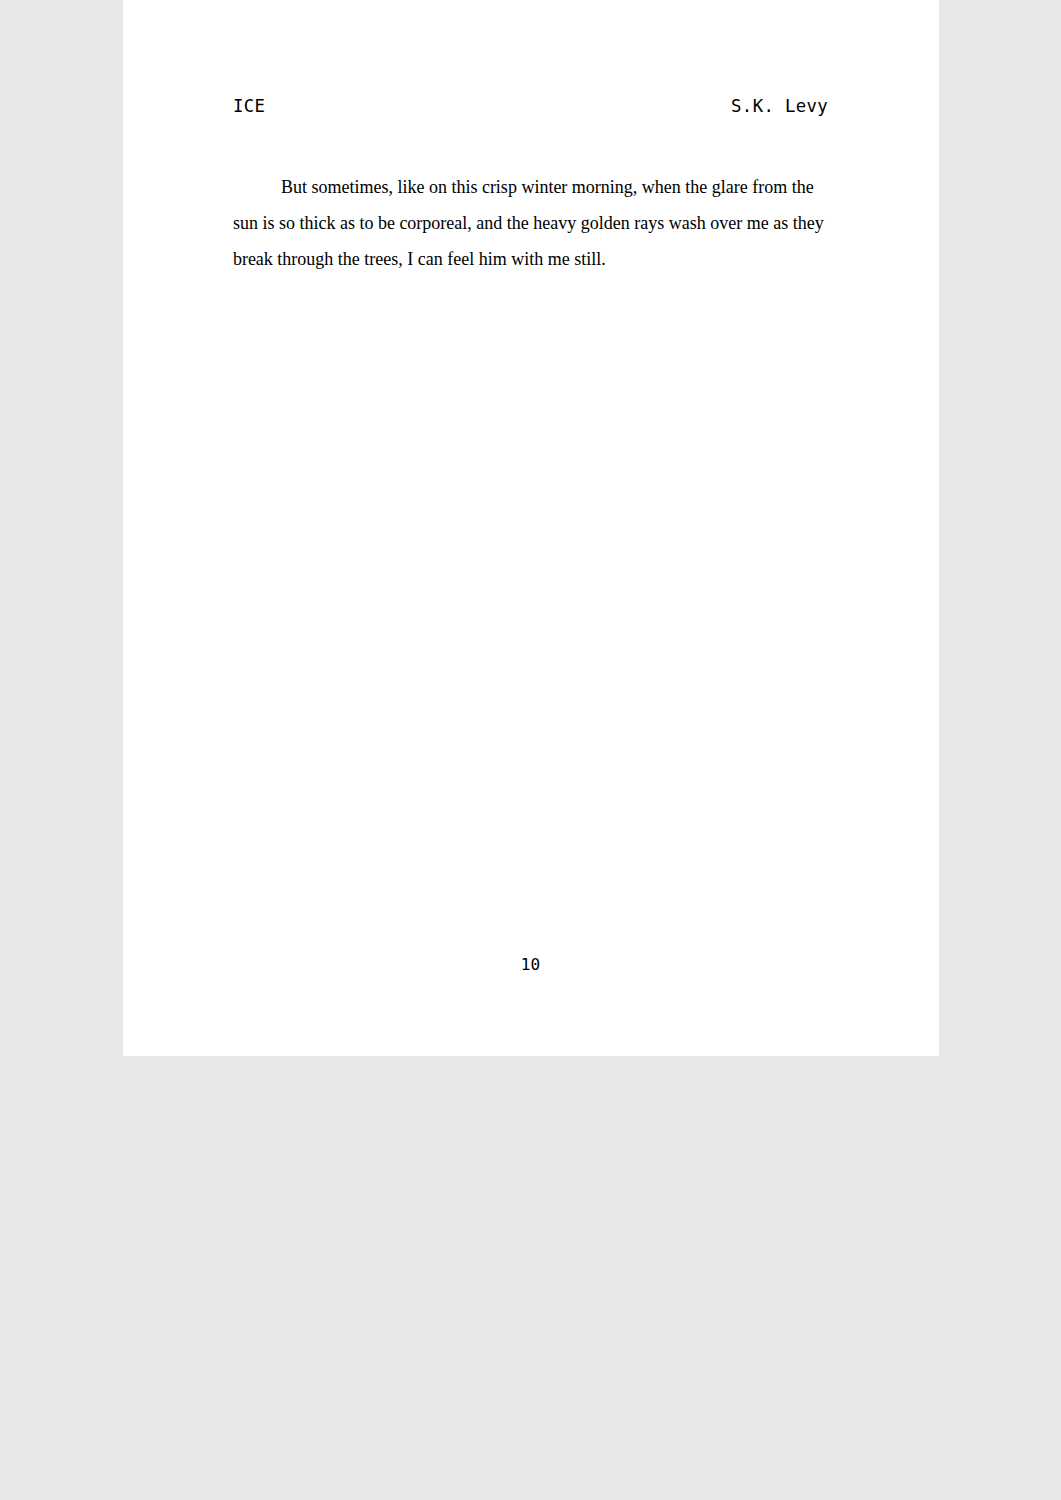ICE S.K. Levy
But sometimes, like on this crisp winter morning, when the glare from the sun is so thick as to be corporeal, and the heavy golden rays wash over me as they break through the trees, I can feel him with me still.
10